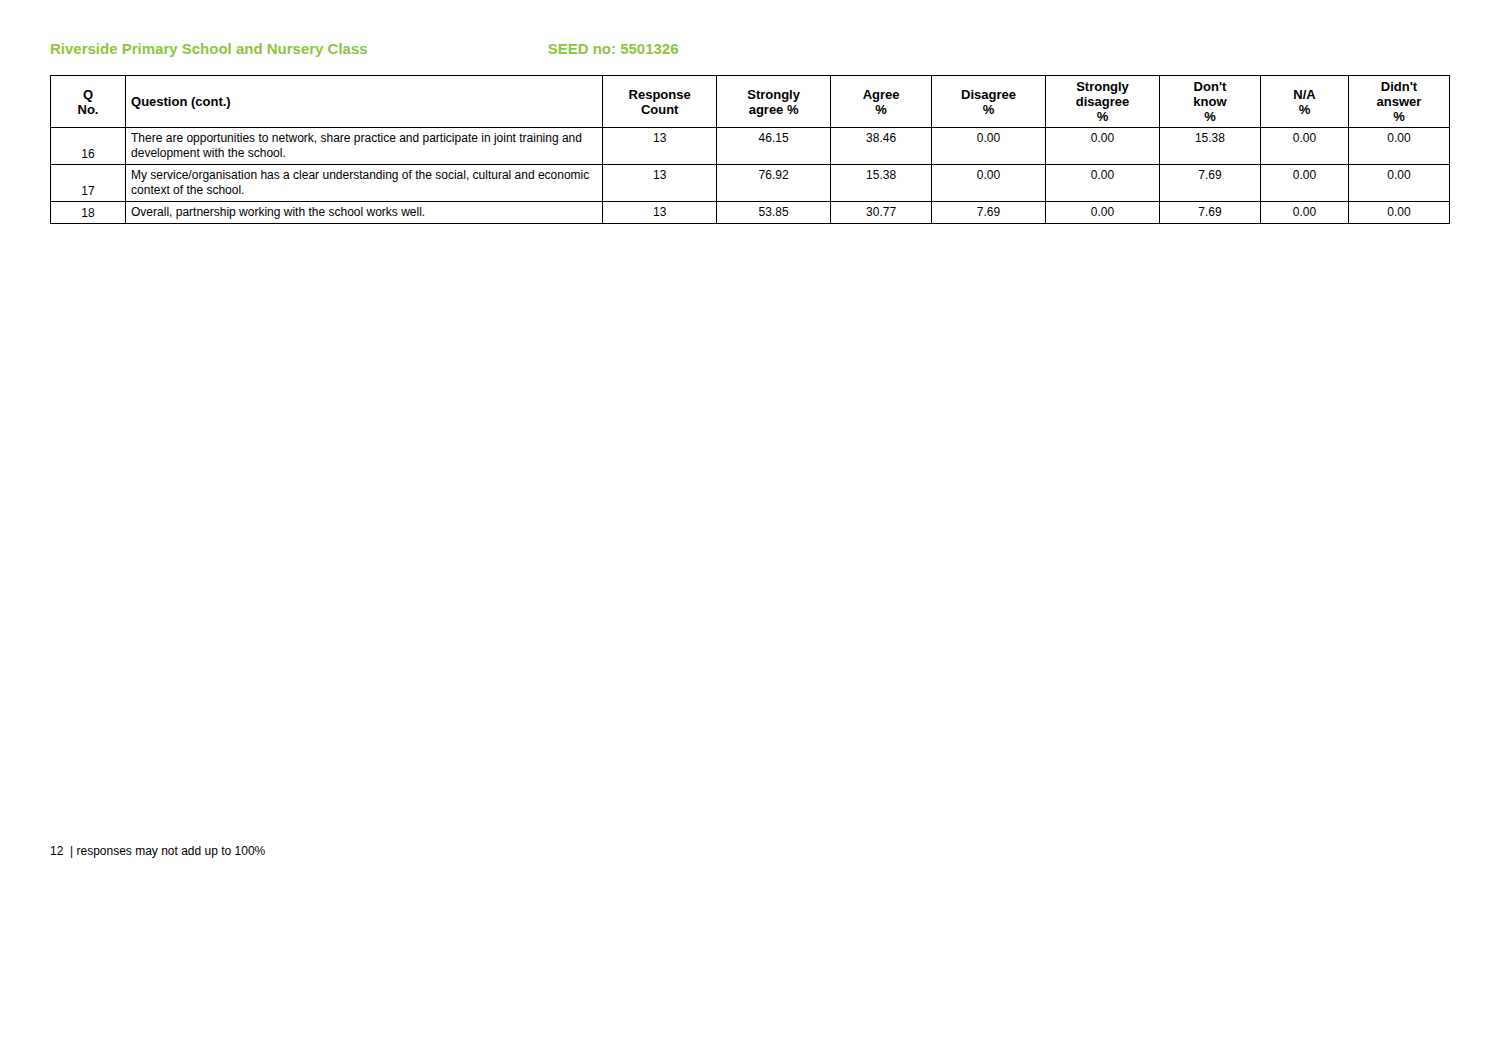Riverside Primary School and Nursery Class SEED no: 5501326
| Q No. | Question (cont.) | Response Count | Strongly agree % | Agree % | Disagree % | Strongly disagree % | Don't know % | N/A % | Didn't answer % |
| --- | --- | --- | --- | --- | --- | --- | --- | --- | --- |
| 16 | There are opportunities to network, share practice and participate in joint training and development with the school. | 13 | 46.15 | 38.46 | 0.00 | 0.00 | 15.38 | 0.00 | 0.00 |
| 17 | My service/organisation has a clear understanding of the social, cultural and economic context of the school. | 13 | 76.92 | 15.38 | 0.00 | 0.00 | 7.69 | 0.00 | 0.00 |
| 18 | Overall, partnership working with the school works well. | 13 | 53.85 | 30.77 | 7.69 | 0.00 | 7.69 | 0.00 | 0.00 |
12 | responses may not add up to 100%